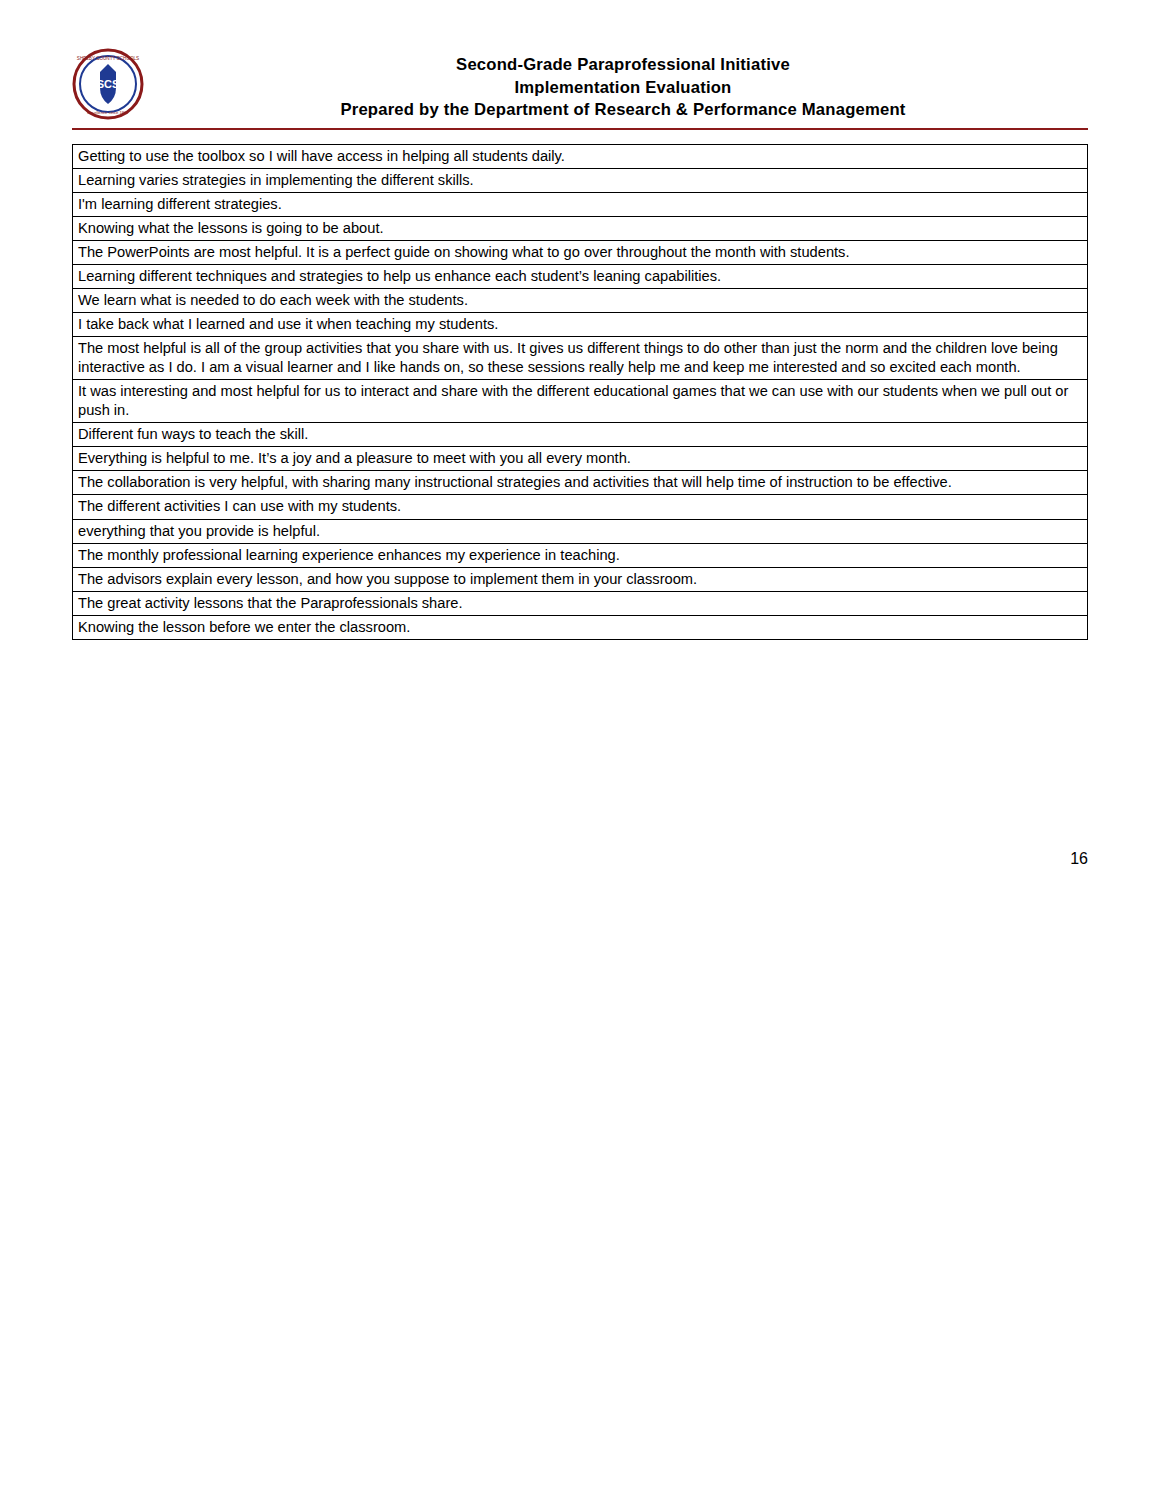SCS SHELBY COUNTY SCHOOLS Excellence since 1867
Second-Grade Paraprofessional Initiative
Implementation Evaluation
Prepared by the Department of Research & Performance Management
| Getting to use the toolbox so I will have access in helping all students daily. |
| Learning varies strategies in implementing the different skills. |
| I'm learning different strategies. |
| Knowing what the lessons is going to be about. |
| The PowerPoints are most helpful. It is a perfect guide on showing what to go over throughout the month with students. |
| Learning different techniques and strategies to help us enhance each student’s leaning capabilities. |
| We learn what is needed to do each week with the students. |
| I take back what I learned and use it when teaching my students. |
| The most helpful is all of the group activities that you share with us. It gives us different things to do other than just the norm and the children love being interactive as I do. I am a visual learner and I like hands on, so these sessions really help me and keep me interested and so excited each month. |
| It was interesting and most helpful for us to interact and share with the different educational games that we can use with our students when we pull out or push in. |
| Different fun ways to teach the skill. |
| Everything is helpful to me. It’s a joy and a pleasure to meet with you all every month. |
| The collaboration is very helpful, with sharing many instructional strategies and activities that will help time of instruction to be effective. |
| The different activities I can use with my students. |
| everything that you provide is helpful. |
| The monthly professional learning experience enhances my experience in teaching. |
| The advisors explain every lesson, and how you suppose to implement them in your classroom. |
| The great activity lessons that the Paraprofessionals share. |
| Knowing the lesson before we enter the classroom. |
16